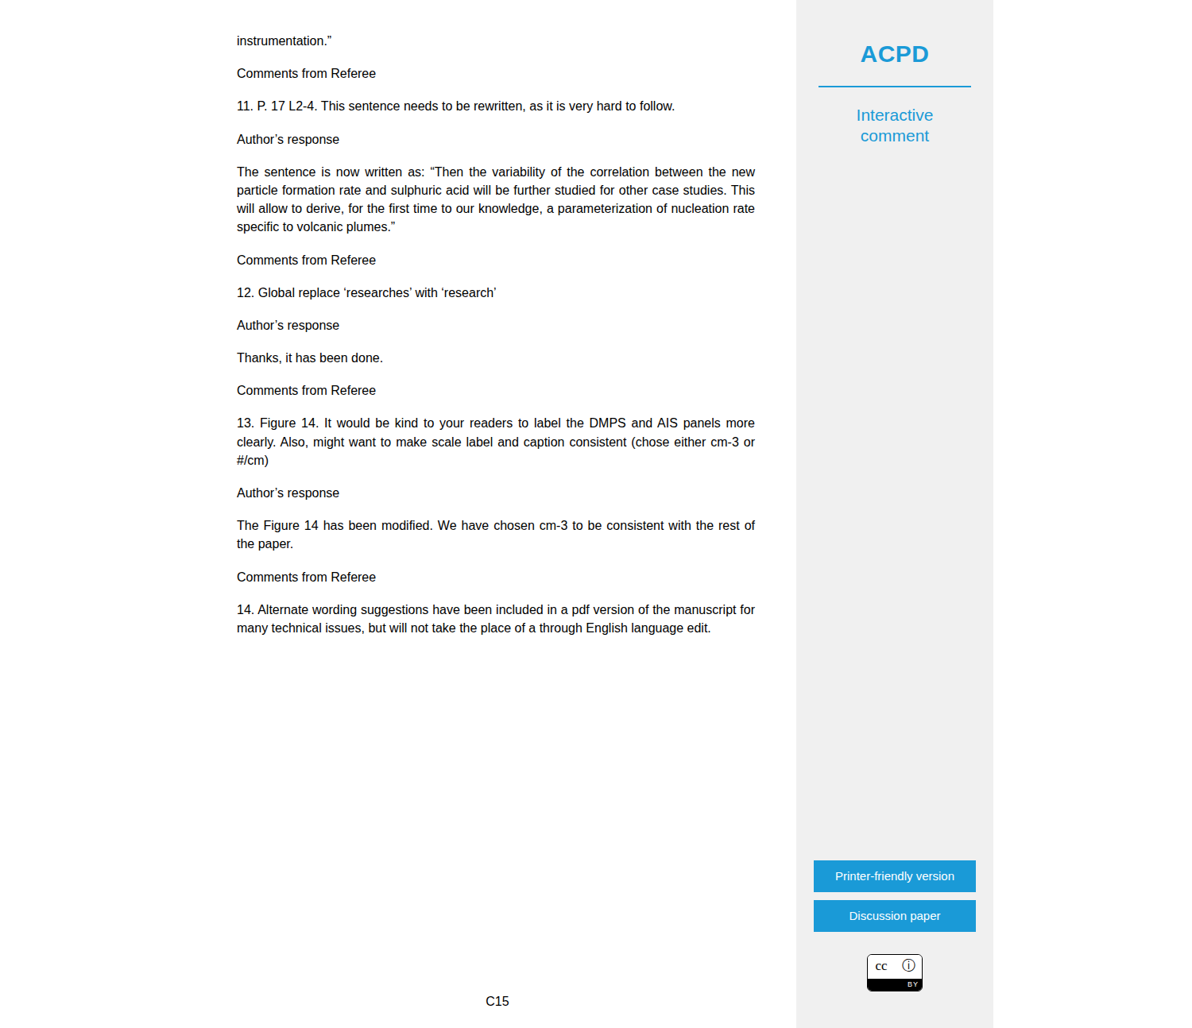instrumentation.”
Comments from Referee
11. P. 17 L2-4. This sentence needs to be rewritten, as it is very hard to follow.
Author’s response
The sentence is now written as: “Then the variability of the correlation between the new particle formation rate and sulphuric acid will be further studied for other case studies. This will allow to derive, for the first time to our knowledge, a parameterization of nucleation rate specific to volcanic plumes.”
Comments from Referee
12. Global replace ‘researches’ with ‘research’
Author’s response
Thanks, it has been done.
Comments from Referee
13. Figure 14. It would be kind to your readers to label the DMPS and AIS panels more clearly. Also, might want to make scale label and caption consistent (chose either cm-3 or #/cm)
Author’s response
The Figure 14 has been modified. We have chosen cm-3 to be consistent with the rest of the paper.
Comments from Referee
14. Alternate wording suggestions have been included in a pdf version of the manuscript for many technical issues, but will not take the place of a through English language edit.
C15
ACPD
Interactive
comment
Printer-friendly version Discussion paper
cc
ⓘ
BY